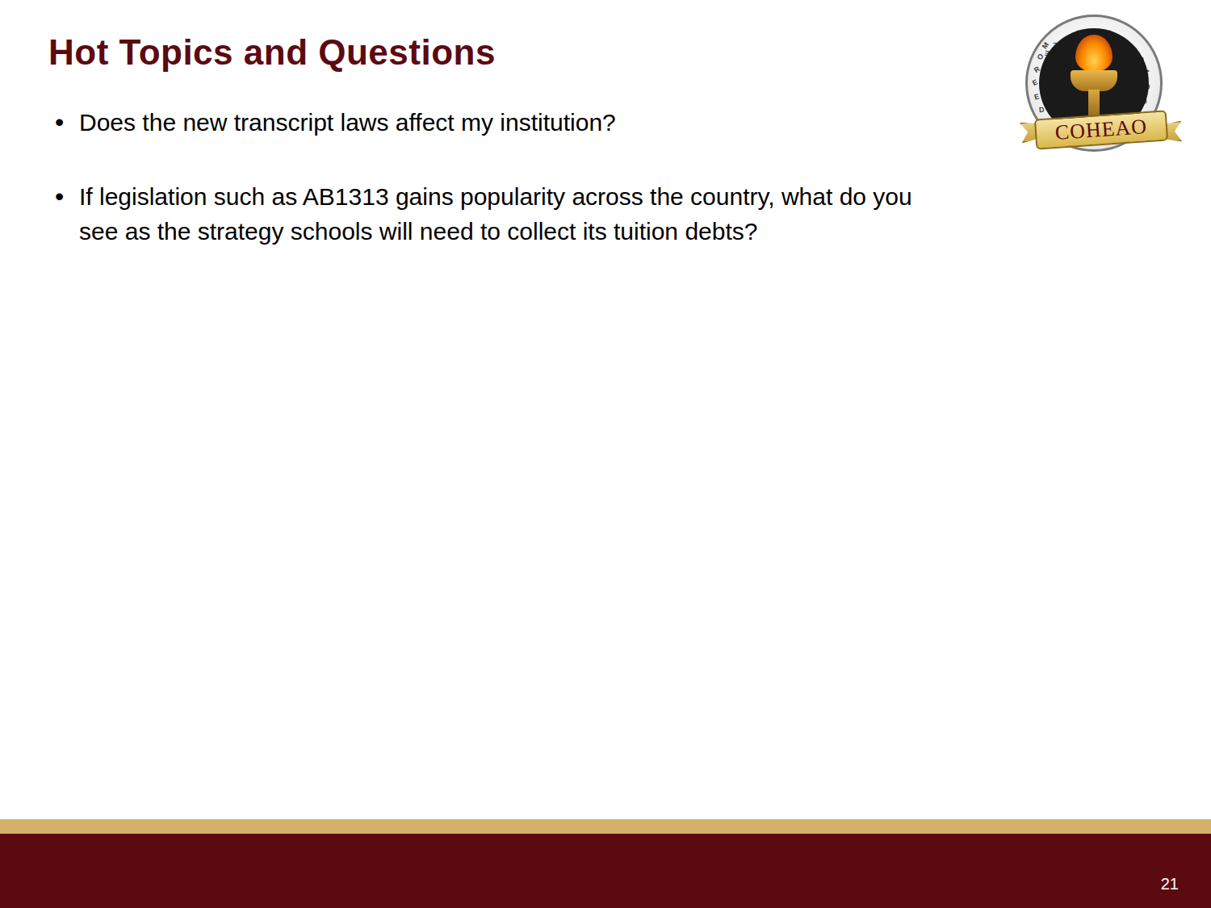Hot Topics and Questions
Does the new transcript laws affect my institution?
If legislation such as AB1313 gains popularity across the country, what do you see as the strategy schools will need to collect its tuition debts?
M O R E E D U C A T I O N F O R M O R E P E O P L E
COHEAO
21